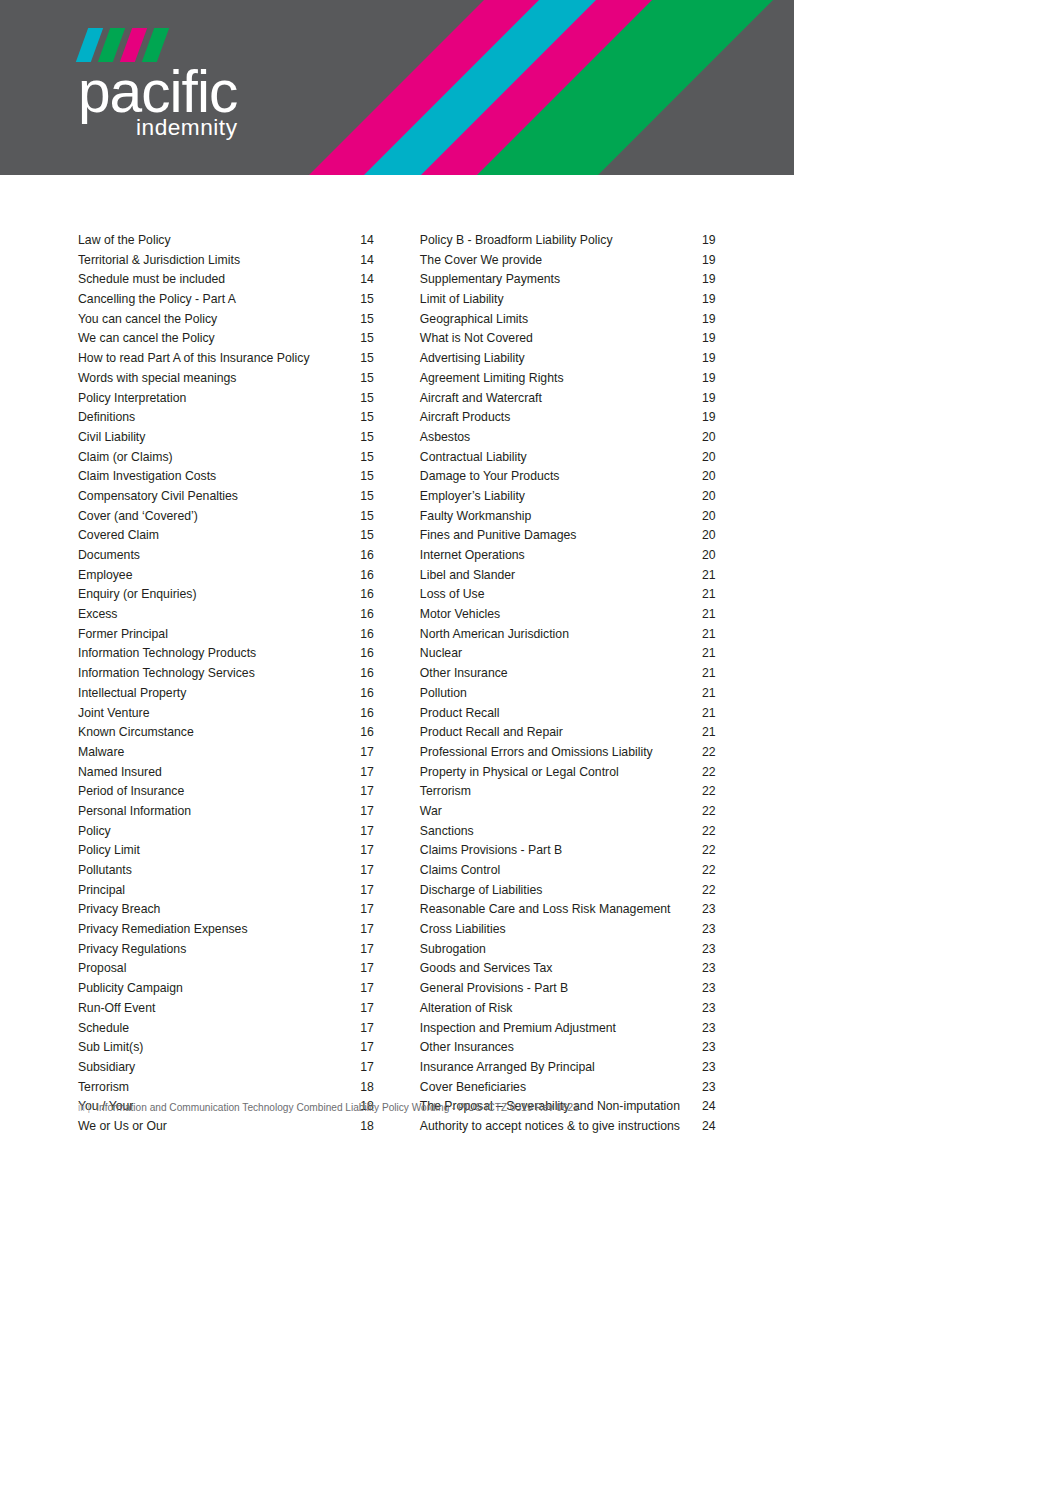pacific
indemnity
| Law of the Policy | 14 |
| Territorial & Jurisdiction Limits | 14 |
| Schedule must be included | 14 |
| Cancelling the Policy - Part A | 15 |
| You can cancel the Policy | 15 |
| We can cancel the Policy | 15 |
| How to read Part A of this Insurance Policy | 15 |
| Words with special meanings | 15 |
| Policy Interpretation | 15 |
| Definitions | 15 |
| Civil Liability | 15 |
| Claim (or Claims) | 15 |
| Claim Investigation Costs | 15 |
| Compensatory Civil Penalties | 15 |
| Cover (and ‘Covered’) | 15 |
| Covered Claim | 15 |
| Documents | 16 |
| Employee | 16 |
| Enquiry (or Enquiries) | 16 |
| Excess | 16 |
| Former Principal | 16 |
| Information Technology Products | 16 |
| Information Technology Services | 16 |
| Intellectual Property | 16 |
| Joint Venture | 16 |
| Known Circumstance | 16 |
| Malware | 17 |
| Named Insured | 17 |
| Period of Insurance | 17 |
| Personal Information | 17 |
| Policy | 17 |
| Policy Limit | 17 |
| Pollutants | 17 |
| Principal | 17 |
| Privacy Breach | 17 |
| Privacy Remediation Expenses | 17 |
| Privacy Regulations | 17 |
| Proposal | 17 |
| Publicity Campaign | 17 |
| Run-Off Event | 17 |
| Schedule | 17 |
| Sub Limit(s) | 17 |
| Subsidiary | 17 |
| Terrorism | 18 |
| You / Your | 18 |
| We or Us or Our | 18 |
| Policy B - Broadform Liability Policy | 19 |
| The Cover We provide | 19 |
| Supplementary Payments | 19 |
| Limit of Liability | 19 |
| Geographical Limits | 19 |
| What is Not Covered | 19 |
| Advertising Liability | 19 |
| Agreement Limiting Rights | 19 |
| Aircraft and Watercraft | 19 |
| Aircraft Products | 19 |
| Asbestos | 20 |
| Contractual Liability | 20 |
| Damage to Your Products | 20 |
| Employer’s Liability | 20 |
| Faulty Workmanship | 20 |
| Fines and Punitive Damages | 20 |
| Internet Operations | 20 |
| Libel and Slander | 21 |
| Loss of Use | 21 |
| Motor Vehicles | 21 |
| North American Jurisdiction | 21 |
| Nuclear | 21 |
| Other Insurance | 21 |
| Pollution | 21 |
| Product Recall | 21 |
| Product Recall and Repair | 21 |
| Professional Errors and Omissions Liability | 22 |
| Property in Physical or Legal Control | 22 |
| Terrorism | 22 |
| War | 22 |
| Sanctions | 22 |
| Claims Provisions - Part B | 22 |
| Claims Control | 22 |
| Discharge of Liabilities | 22 |
| Reasonable Care and Loss Risk Management | 23 |
| Cross Liabilities | 23 |
| Subrogation | 23 |
| Goods and Services Tax | 23 |
| General Provisions - Part B | 23 |
| Alteration of Risk | 23 |
| Inspection and Premium Adjustment | 23 |
| Other Insurances | 23 |
| Insurance Arranged By Principal | 23 |
| Cover Beneficiaries | 23 |
| The Proposal – Severability and Non-imputation | 24 |
| Authority to accept notices & to give instructions | 24 |
iii |Information and Communication Technology Combined Liability Policy Wording - PIUS ICTZ 0319 Rev 0621